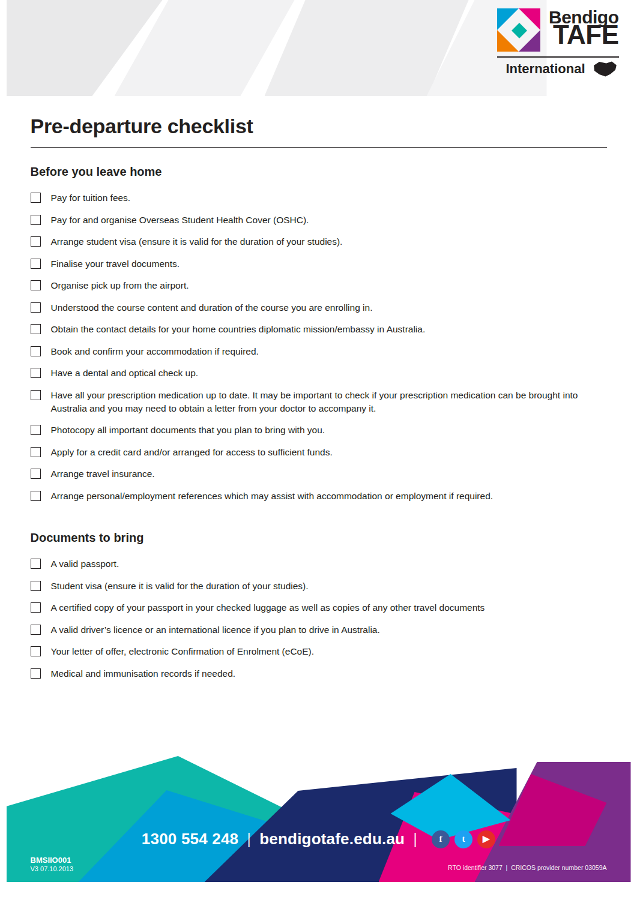Bendigo TAFE
International
Pre-departure checklist
Before you leave home
Pay for tuition fees.
Pay for and organise Overseas Student Health Cover (OSHC).
Arrange student visa (ensure it is valid for the duration of your studies).
Finalise your travel documents.
Organise pick up from the airport.
Understood the course content and duration of the course you are enrolling in.
Obtain the contact details for your home countries diplomatic mission/embassy in Australia.
Book and confirm your accommodation if required.
Have a dental and optical check up.
Have all your prescription medication up to date. It may be important to check if your prescription medication can be brought into Australia and you may need to obtain a letter from your doctor to accompany it.
Photocopy all important documents that you plan to bring with you.
Apply for a credit card and/or arranged for access to sufficient funds.
Arrange travel insurance.
Arrange personal/employment references which may assist with accommodation or employment if required.
Documents to bring
A valid passport.
Student visa (ensure it is valid for the duration of your studies).
A certified copy of your passport in your checked luggage as well as copies of any other travel documents
A valid driver’s licence or an international licence if you plan to drive in Australia.
Your letter of offer, electronic Confirmation of Enrolment (eCoE).
Medical and immunisation records if needed.
1300 554 248 | bendigotafe.edu.au | f t ▶
BMSIIO001
V3 07.10.2013
RTO identifier 3077 | CRICOS provider number 03059A